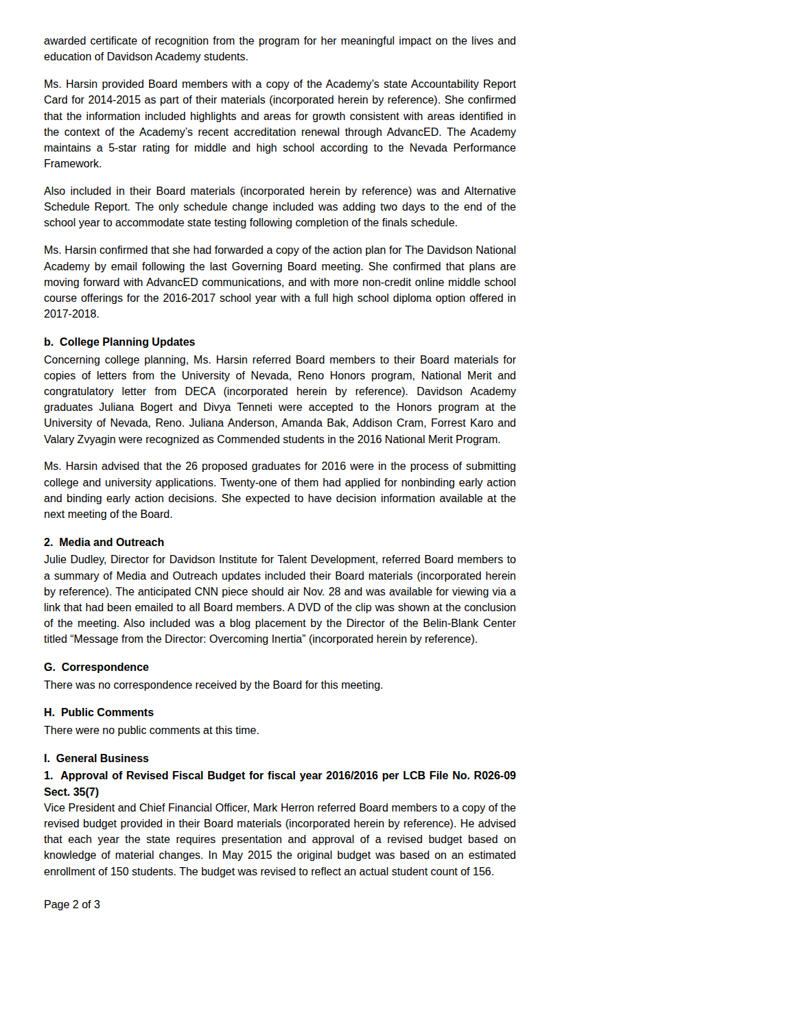awarded certificate of recognition from the program for her meaningful impact on the lives and education of Davidson Academy students.
Ms. Harsin provided Board members with a copy of the Academy’s state Accountability Report Card for 2014-2015 as part of their materials (incorporated herein by reference). She confirmed that the information included highlights and areas for growth consistent with areas identified in the context of the Academy’s recent accreditation renewal through AdvancED. The Academy maintains a 5-star rating for middle and high school according to the Nevada Performance Framework.
Also included in their Board materials (incorporated herein by reference) was and Alternative Schedule Report. The only schedule change included was adding two days to the end of the school year to accommodate state testing following completion of the finals schedule.
Ms. Harsin confirmed that she had forwarded a copy of the action plan for The Davidson National Academy by email following the last Governing Board meeting. She confirmed that plans are moving forward with AdvancED communications, and with more non-credit online middle school course offerings for the 2016-2017 school year with a full high school diploma option offered in 2017-2018.
b. College Planning Updates
Concerning college planning, Ms. Harsin referred Board members to their Board materials for copies of letters from the University of Nevada, Reno Honors program, National Merit and congratulatory letter from DECA (incorporated herein by reference). Davidson Academy graduates Juliana Bogert and Divya Tenneti were accepted to the Honors program at the University of Nevada, Reno. Juliana Anderson, Amanda Bak, Addison Cram, Forrest Karo and Valary Zvyagin were recognized as Commended students in the 2016 National Merit Program.
Ms. Harsin advised that the 26 proposed graduates for 2016 were in the process of submitting college and university applications. Twenty-one of them had applied for nonbinding early action and binding early action decisions. She expected to have decision information available at the next meeting of the Board.
2. Media and Outreach
Julie Dudley, Director for Davidson Institute for Talent Development, referred Board members to a summary of Media and Outreach updates included their Board materials (incorporated herein by reference). The anticipated CNN piece should air Nov. 28 and was available for viewing via a link that had been emailed to all Board members. A DVD of the clip was shown at the conclusion of the meeting. Also included was a blog placement by the Director of the Belin-Blank Center titled “Message from the Director: Overcoming Inertia” (incorporated herein by reference).
G. Correspondence
There was no correspondence received by the Board for this meeting.
H. Public Comments
There were no public comments at this time.
I. General Business
1. Approval of Revised Fiscal Budget for fiscal year 2016/2016 per LCB File No. R026-09 Sect. 35(7)
Vice President and Chief Financial Officer, Mark Herron referred Board members to a copy of the revised budget provided in their Board materials (incorporated herein by reference). He advised that each year the state requires presentation and approval of a revised budget based on knowledge of material changes. In May 2015 the original budget was based on an estimated enrollment of 150 students. The budget was revised to reflect an actual student count of 156.
Page 2 of 3